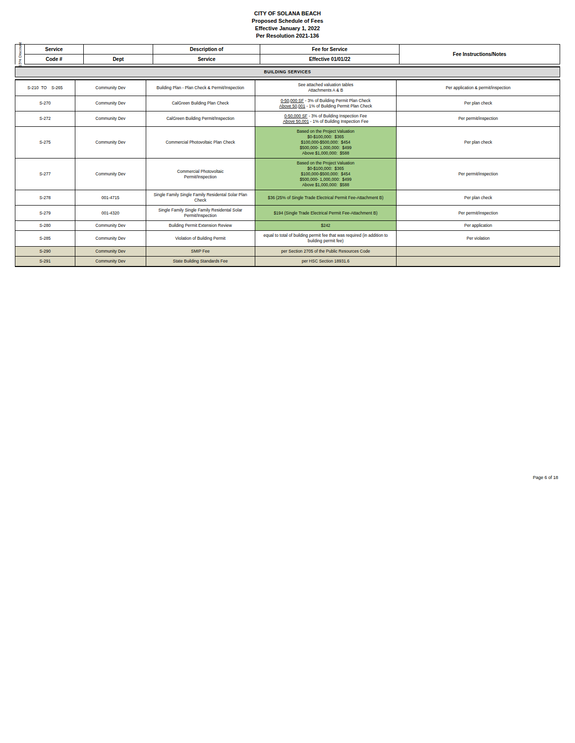CITY OF SOLANA BEACH
Proposed Schedule of Fees
Effective January 1, 2022
Per Resolution 2021-136
15% Discount
| Service | | Description of | Fee for Service | Fee Instructions/Notes |
| Code # | Dept | Service | Effective 01/01/22 |
| BUILDING SERVICES |
| S-210 TO S-265 | Community Dev | Building Plan - Plan Check & Permit/Inspection | See attached valuation tables Attachments A & B | Per application & permit/inspection |
| S-270 | Community Dev | CalGreen Building Plan Check | 0-50,000 SF - 3% of Building Permit Plan Check Above 50,001 - 1% of Building Permit Plan Check | Per plan check |
| S-272 | Community Dev | CalGreen Building Permit/Inspection | 0-50,000 SF - 3% of Building Inspection Fee Above 50,001 - 1% of Building Inspection Fee | Per permit/inspection |
| S-275 | Community Dev | Commercial Photovoltaic Plan Check | Based on the Project Valuation $0-$100,000: $365 $100,000-$500,000: $454 $500,000- 1,000,000: $499 Above $1,000,000: $588 | Per plan check |
| S-277 | Community Dev | Commercial Photovoltaic Permit/Inspection | Based on the Project Valuation $0-$100,000: $365 $100,000-$500,000: $454 $500,000- 1,000,000: $499 Above $1,000,000: $588 | Per permit/inspection |
| S-278 | 001-4715 | Single Family Single Family Residental Solar Plan Check | $36 (25% of Single Trade Electrical Permit Fee-Attachment B) | Per plan check |
| S-279 | 001-4320 | Single Family Single Family Residental Solar Permit/Inspection | $194 (Single Trade Electrical Permit Fee-Attachment B) | Per permit/inspection |
| S-280 | Community Dev | Building Permit Extension Review | $242 | Per application |
| S-285 | Community Dev | Violation of Building Permit | equal to total of building permit fee that was required (in addition to building permit fee) | Per violation |
| S-290 | Community Dev | SMIP Fee | per Section 2705 of the Public Resources Code | |
| S-291 | Community Dev | State Building Standards Fee | per HSC Section 18931.6 | |
Page 6 of 18